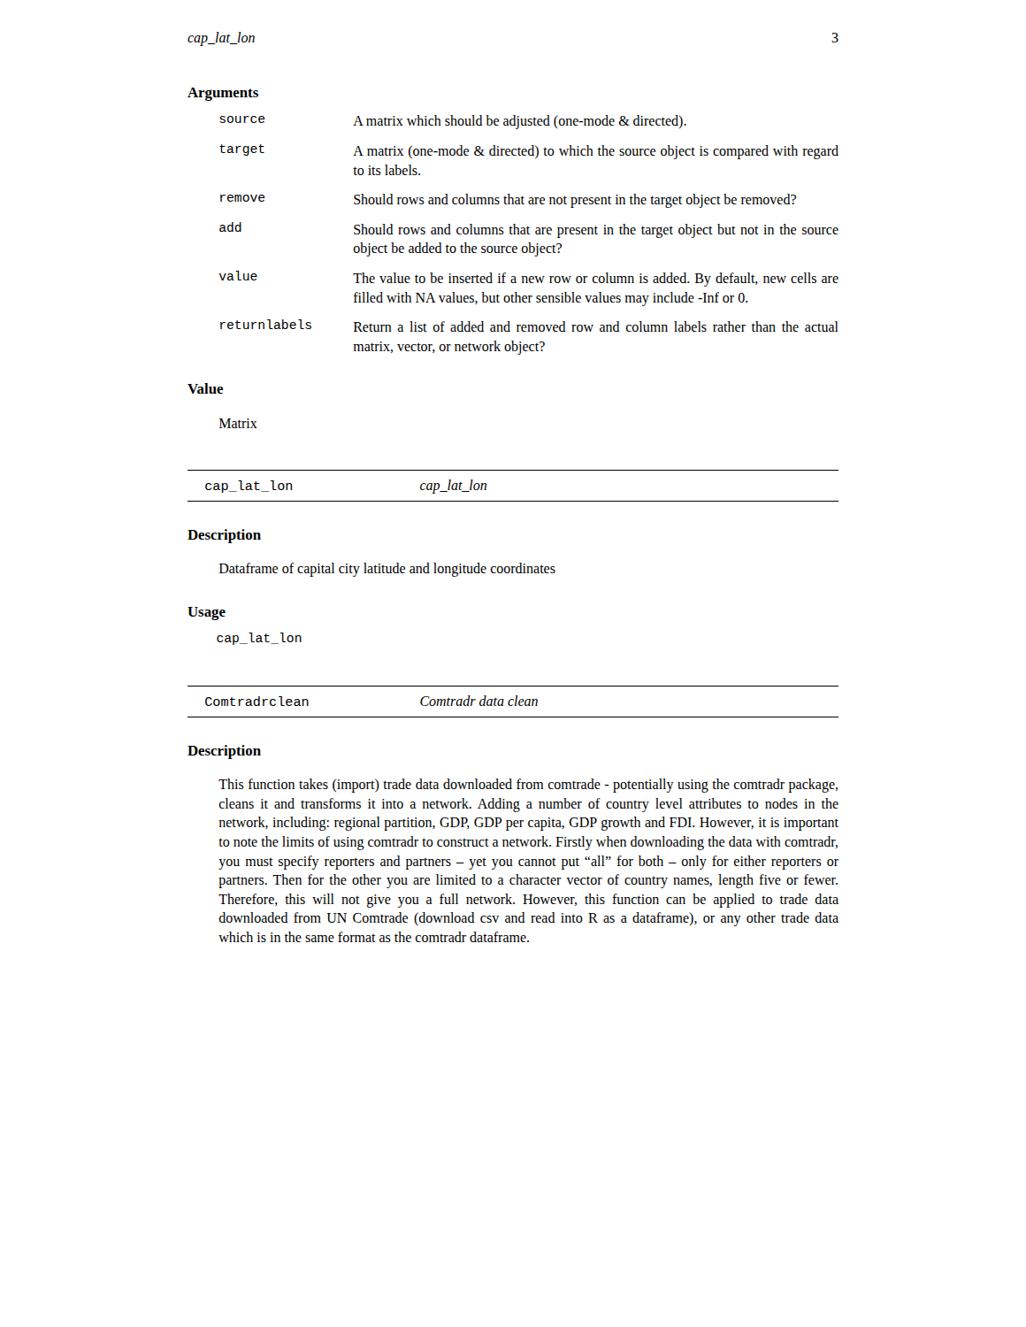cap_lat_lon 3
Arguments
source
A matrix which should be adjusted (one-mode & directed).
target
A matrix (one-mode & directed) to which the source object is compared with regard to its labels.
remove
Should rows and columns that are not present in the target object be removed?
add
Should rows and columns that are present in the target object but not in the source object be added to the source object?
value
The value to be inserted if a new row or column is added. By default, new cells are filled with NA values, but other sensible values may include -Inf or 0.
returnlabels
Return a list of added and removed row and column labels rather than the actual matrix, vector, or network object?
Value
Matrix
cap_lat_lon cap_lat_lon
Description
Dataframe of capital city latitude and longitude coordinates
Usage
cap_lat_lon
Comtradrclean Comtradr data clean
Description
This function takes (import) trade data downloaded from comtrade - potentially using the comtradr package, cleans it and transforms it into a network. Adding a number of country level attributes to nodes in the network, including: regional partition, GDP, GDP per capita, GDP growth and FDI. However, it is important to note the limits of using comtradr to construct a network. Firstly when downloading the data with comtradr, you must specify reporters and partners – yet you cannot put “all” for both – only for either reporters or partners. Then for the other you are limited to a character vector of country names, length five or fewer. Therefore, this will not give you a full network. However, this function can be applied to trade data downloaded from UN Comtrade (download csv and read into R as a dataframe), or any other trade data which is in the same format as the comtradr dataframe.